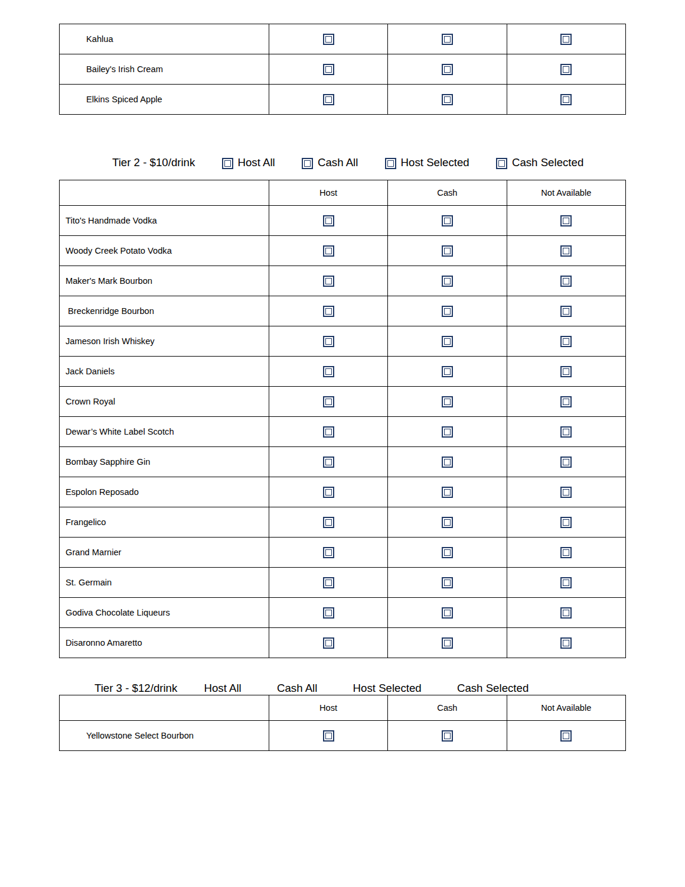| Kahlua | | | |
| Bailey's Irish Cream | | | |
| Elkins Spiced Apple | | | |
Tier 2 - $10/drink Host All Cash All Host Selected Cash Selected
| | Host | Cash | Not Available |
| Tito's Handmade Vodka | | | |
| Woody Creek Potato Vodka | | | |
| Maker's Mark Bourbon | | | |
| Breckenridge Bourbon | | | |
| Jameson Irish Whiskey | | | |
| Jack Daniels | | | |
| Crown Royal | | | |
| Dewar’s White Label Scotch | | | |
| Bombay Sapphire Gin | | | |
| Espolon Reposado | | | |
| Frangelico | | | |
| Grand Marnier | | | |
| St. Germain | | | |
| Godiva Chocolate Liqueurs | | | |
| Disaronno Amaretto | | | |
Tier 3 - $12/drink Host All Cash All Host Selected Cash Selected
| | Host | Cash | Not Available |
| Yellowstone Select Bourbon | | | |